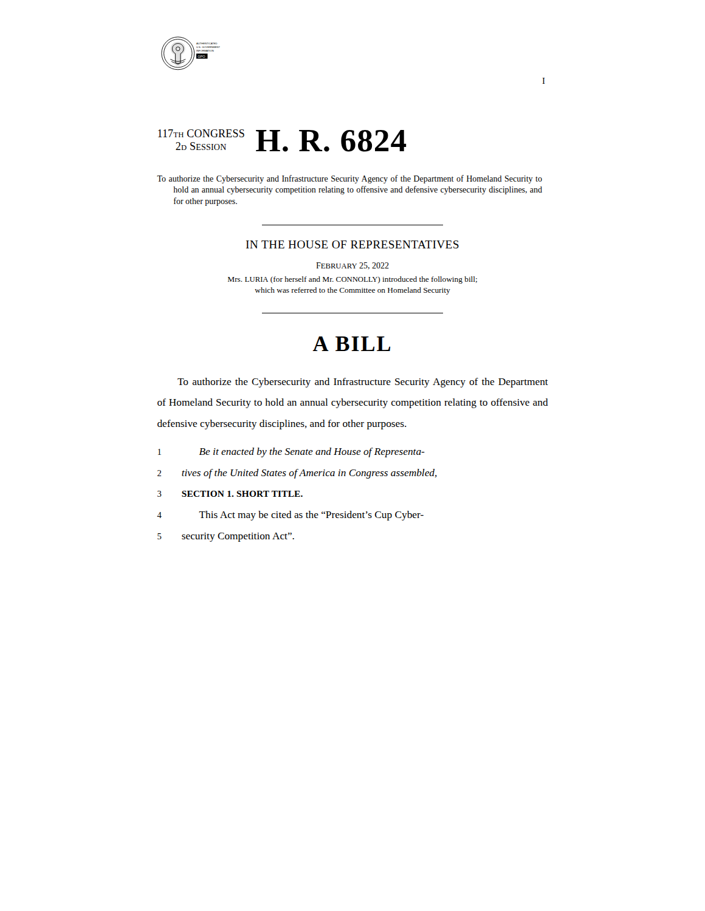AUTHENTICATED U.S. GOVERNMENT INFORMATION GPO
I
117TH CONGRESS 2D SESSION
H. R. 6824
To authorize the Cybersecurity and Infrastructure Security Agency of the Department of Homeland Security to hold an annual cybersecurity competition relating to offensive and defensive cybersecurity disciplines, and for other purposes.
IN THE HOUSE OF REPRESENTATIVES
FEBRUARY 25, 2022
Mrs. LURIA (for herself and Mr. CONNOLLY) introduced the following bill;
which was referred to the Committee on Homeland Security
A BILL
To authorize the Cybersecurity and Infrastructure Security Agency of the Department of Homeland Security to hold an annual cybersecurity competition relating to offensive and defensive cybersecurity disciplines, and for other purposes.
1
Be it enacted by the Senate and House of Representa-
2
tives of the United States of America in Congress assembled,
3
SECTION 1. SHORT TITLE.
4
This Act may be cited as the “President’s Cup Cyber-
5
security Competition Act”.